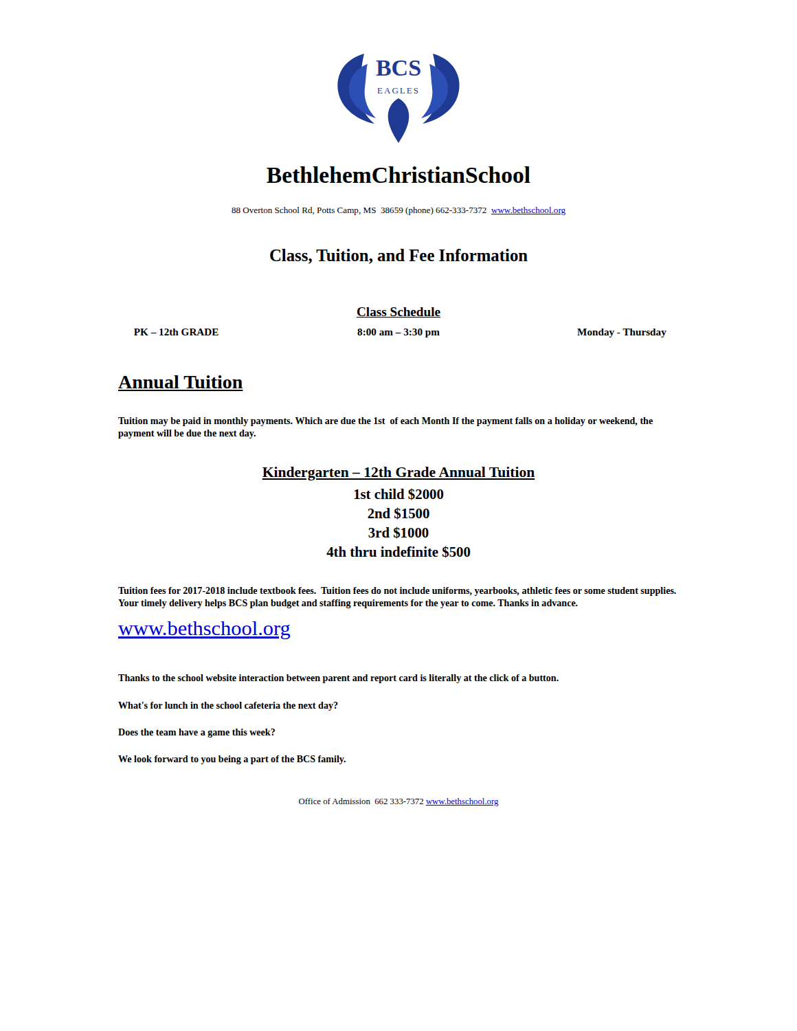BCS EAGLES
BethlehemChristianSchool
88 Overton School Rd, Potts Camp, MS 38659 (phone) 662-333-7372 www.bethschool.org
Class, Tuition, and Fee Information
Class Schedule
| PK – 12th GRADE | 8:00 am – 3:30 pm | Monday - Thursday |
Annual Tuition
Tuition may be paid in monthly payments. Which are due the 1st of each Month If the payment falls on a holiday or weekend, the payment will be due the next day.
Kindergarten – 12th Grade Annual Tuition
1st child $2000
2nd $1500
3rd $1000
4th thru indefinite $500
Tuition fees for 2017-2018 include textbook fees. Tuition fees do not include uniforms, yearbooks, athletic fees or some student supplies. Your timely delivery helps BCS plan budget and staffing requirements for the year to come. Thanks in advance.
www.bethschool.org
Thanks to the school website interaction between parent and report card is literally at the click of a button.
What's for lunch in the school cafeteria the next day?
Does the team have a game this week?
We look forward to you being a part of the BCS family.
Office of Admission 662 333-7372 www.bethschool.org